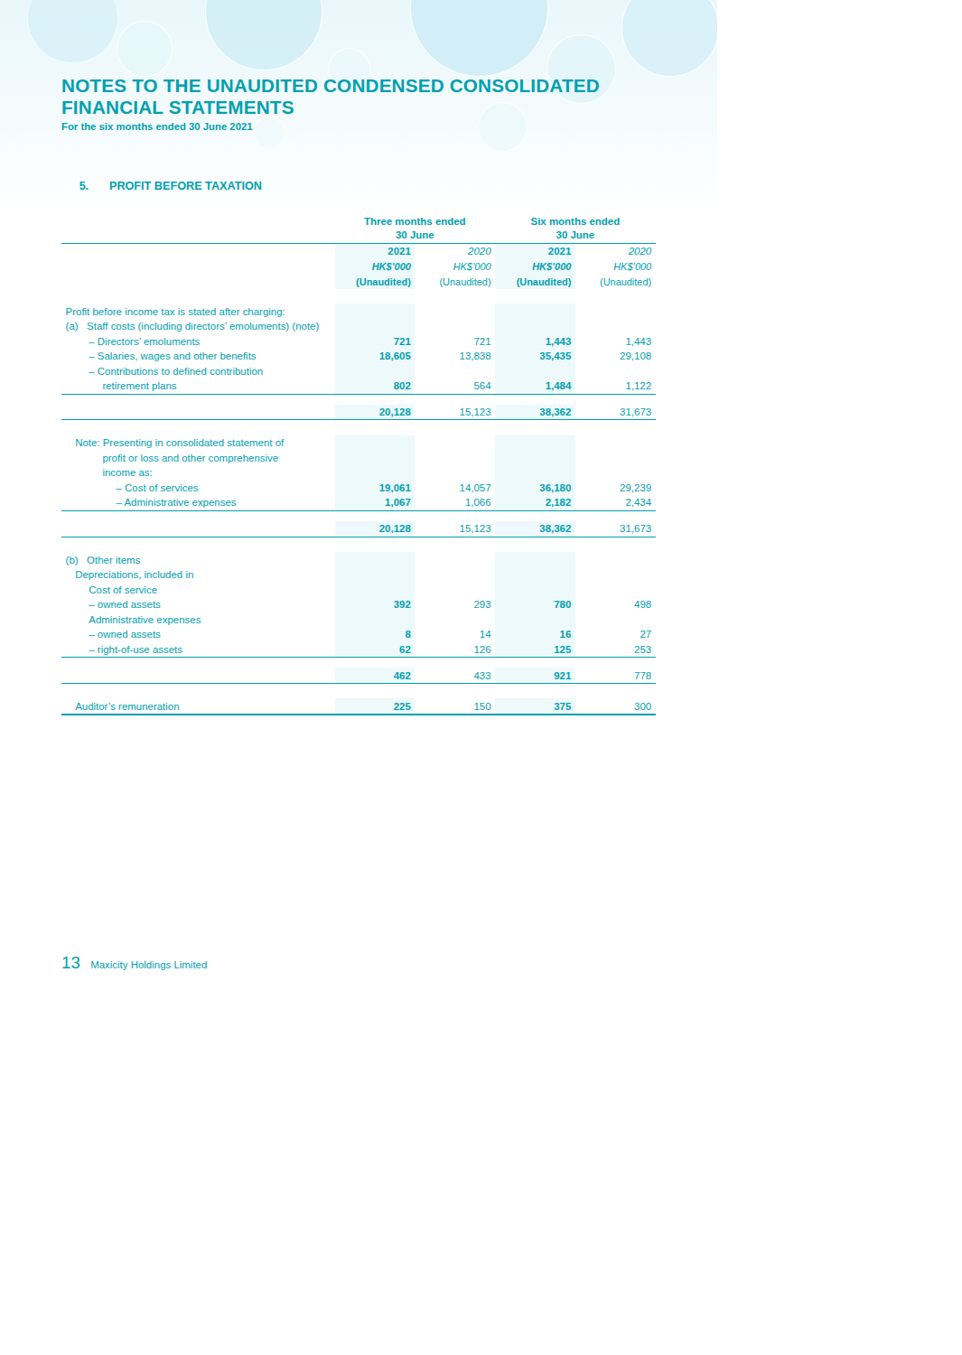Notes to the Unaudited Condensed Consolidated Financial Statements
For the six months ended 30 June 2021
5. PROFIT BEFORE TAXATION
| | Three months ended 30 June | Six months ended 30 June |
| --- | --- | --- |
| | 2021 | 2020 | 2021 | 2020 |
| | HK$’000 | HK$’000 | HK$’000 | HK$’000 |
| | (Unaudited) | (Unaudited) | (Unaudited) | (Unaudited) |
| Profit before income tax is stated after charging: | | | | |
| (a) Staff costs (including directors’ emoluments) (note) | | | | |
| – Directors’ emoluments | 721 | 721 | 1,443 | 1,443 |
| – Salaries, wages and other benefits | 18,605 | 13,838 | 35,435 | 29,108 |
| – Contributions to defined contribution | | | | |
| retirement plans | 802 | 564 | 1,484 | 1,122 |
| | 20,128 | 15,123 | 38,362 | 31,673 |
| Note: Presenting in consolidated statement of | | | | |
| profit or loss and other comprehensive | | | | |
| income as: | | | | |
| – Cost of services | 19,061 | 14,057 | 36,180 | 29,239 |
| – Administrative expenses | 1,067 | 1,066 | 2,182 | 2,434 |
| | 20,128 | 15,123 | 38,362 | 31,673 |
| (b) Other items | | | | |
| Depreciations, included in | | | | |
| Cost of service | | | | |
| – owned assets | 392 | 293 | 780 | 498 |
| Administrative expenses | | | | |
| – owned assets | 8 | 14 | 16 | 27 |
| – right-of-use assets | 62 | 126 | 125 | 253 |
| | 462 | 433 | 921 | 778 |
| Auditor’s remuneration | 225 | 150 | 375 | 300 |
13 Maxicity Holdings Limited